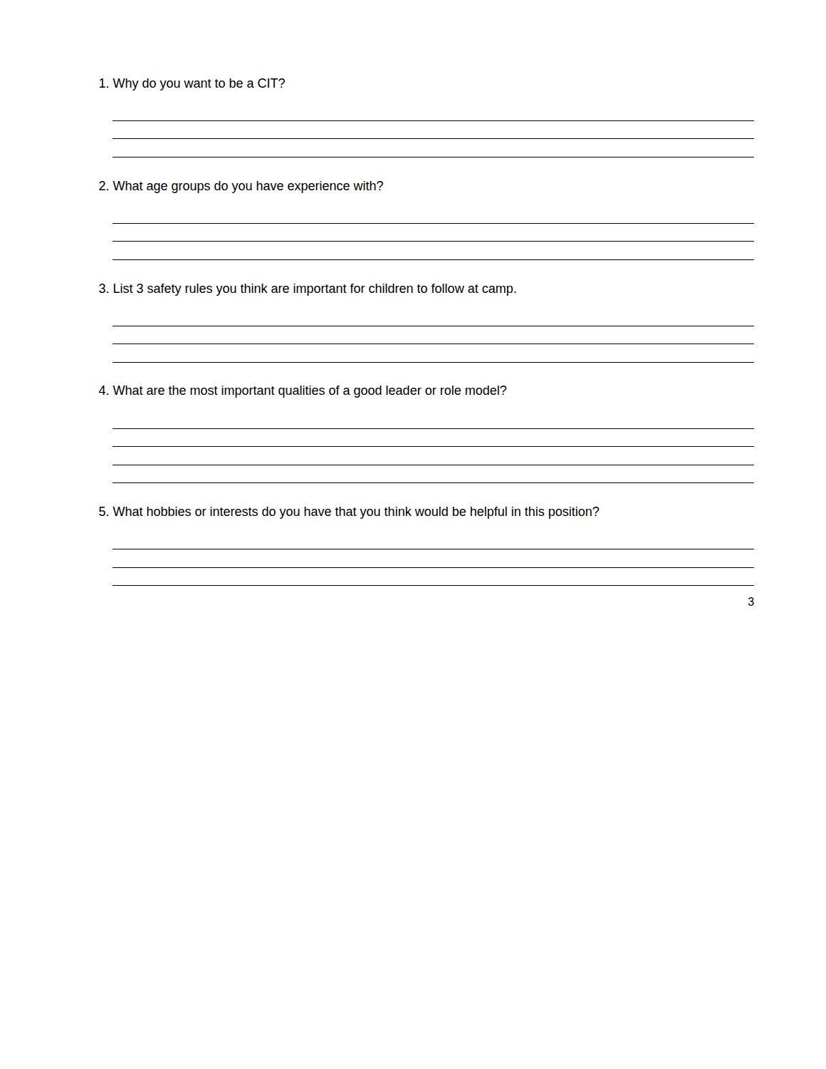Why do you want to be a CIT?
What age groups do you have experience with?
List 3 safety rules you think are important for children to follow at camp.
What are the most important qualities of a good leader or role model?
What hobbies or interests do you have that you think would be helpful in this position?
3